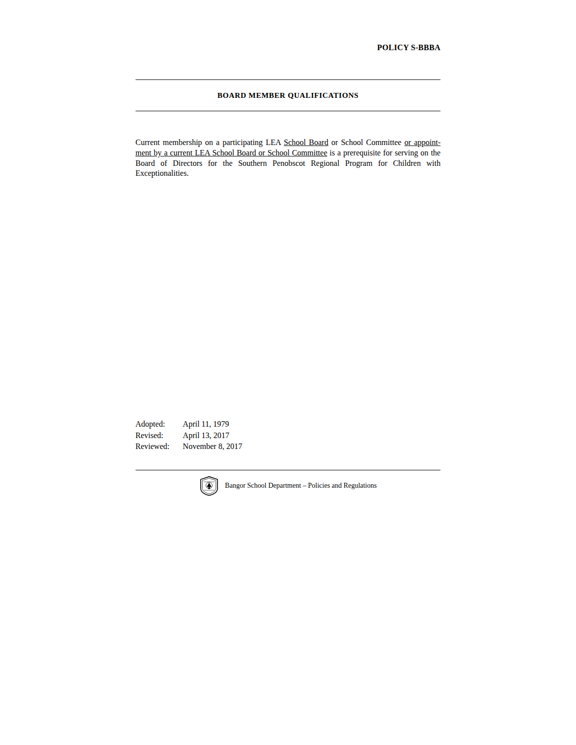POLICY S-BBBA
Board Member Qualifications
Current membership on a participating LEA School Board or School Committee or appointment by a current LEA School Board or School Committee is a prerequisite for serving on the Board of Directors for the Southern Penobscot Regional Program for Children with Exceptionalities.
| Adopted: | April 11, 1979 |
| Revised: | April 13, 2017 |
| Reviewed: | November 8, 2017 |
Bangor School Department – Policies and Regulations